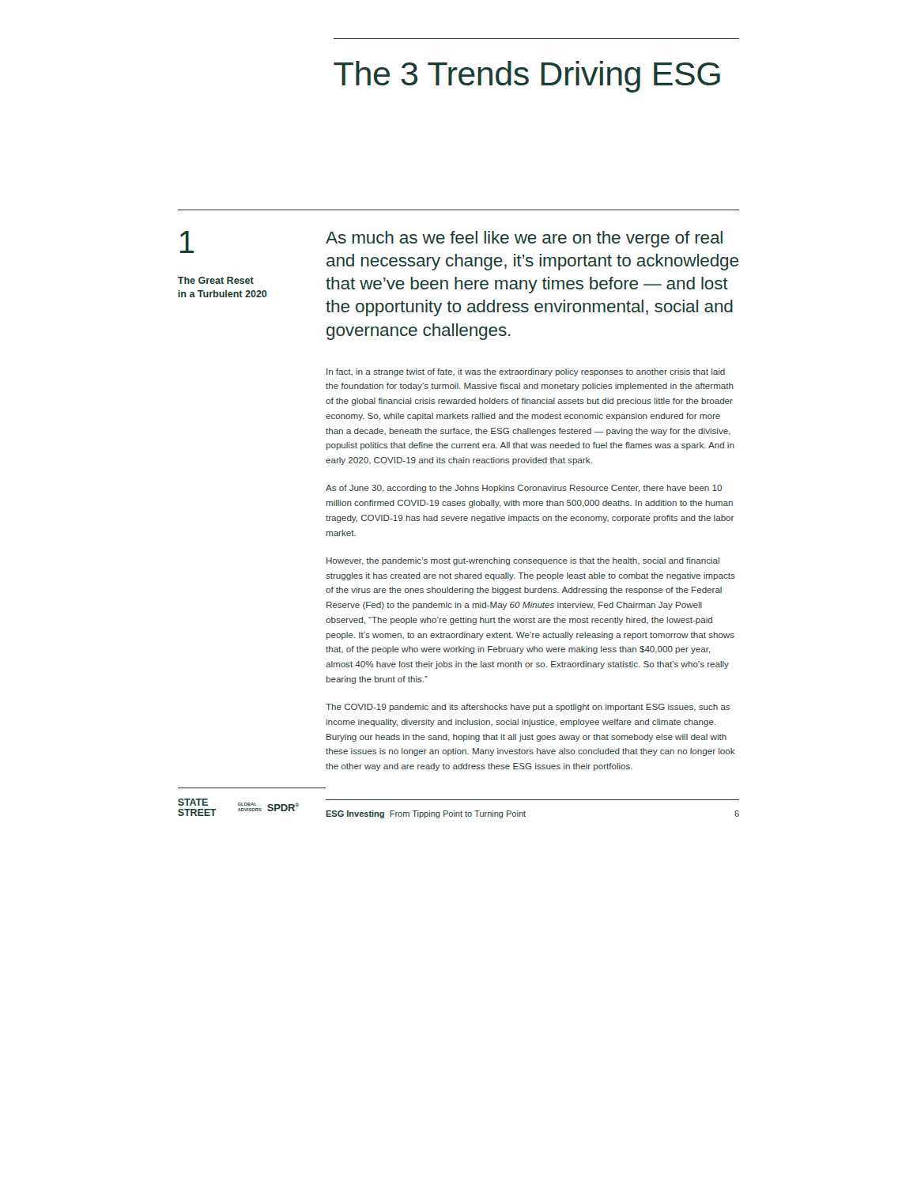The 3 Trends Driving ESG
1
The Great Reset
in a Turbulent 2020
As much as we feel like we are on the verge of real and necessary change, it’s important to acknowledge that we’ve been here many times before — and lost the opportunity to address environmental, social and governance challenges.
In fact, in a strange twist of fate, it was the extraordinary policy responses to another crisis that laid the foundation for today’s turmoil. Massive fiscal and monetary policies implemented in the aftermath of the global financial crisis rewarded holders of financial assets but did precious little for the broader economy. So, while capital markets rallied and the modest economic expansion endured for more than a decade, beneath the surface, the ESG challenges festered — paving the way for the divisive, populist politics that define the current era. All that was needed to fuel the flames was a spark. And in early 2020, COVID-19 and its chain reactions provided that spark.
As of June 30, according to the Johns Hopkins Coronavirus Resource Center, there have been 10 million confirmed COVID-19 cases globally, with more than 500,000 deaths. In addition to the human tragedy, COVID-19 has had severe negative impacts on the economy, corporate profits and the labor market.
However, the pandemic’s most gut-wrenching consequence is that the health, social and financial struggles it has created are not shared equally. The people least able to combat the negative impacts of the virus are the ones shouldering the biggest burdens. Addressing the response of the Federal Reserve (Fed) to the pandemic in a mid-May 60 Minutes interview, Fed Chairman Jay Powell observed, “The people who’re getting hurt the worst are the most recently hired, the lowest-paid people. It’s women, to an extraordinary extent. We’re actually releasing a report tomorrow that shows that, of the people who were working in February who were making less than $40,000 per year, almost 40% have lost their jobs in the last month or so. Extraordinary statistic. So that’s who’s really bearing the brunt of this.”
The COVID-19 pandemic and its aftershocks have put a spotlight on important ESG issues, such as income inequality, diversity and inclusion, social injustice, employee welfare and climate change. Burying our heads in the sand, hoping that it all just goes away or that somebody else will deal with these issues is no longer an option. Many investors have also concluded that they can no longer look the other way and are ready to address these ESG issues in their portfolios.
State Street Global
Advisors SPDR®
ESG Investing From Tipping Point to Turning Point 6